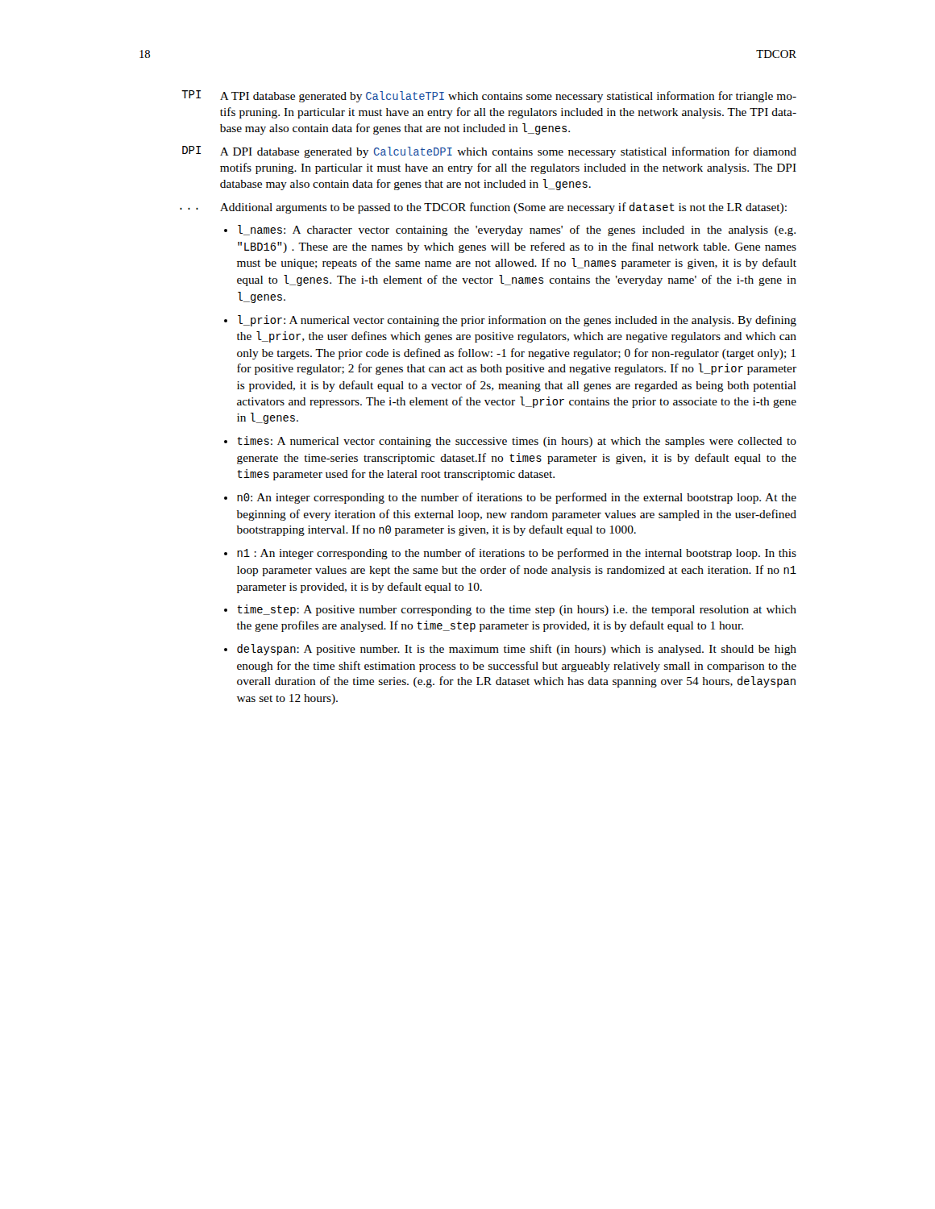18 TDCOR
TPI
A TPI database generated by CalculateTPI which contains some necessary statistical information for triangle motifs pruning. In particular it must have an entry for all the regulators included in the network analysis. The TPI database may also contain data for genes that are not included in l_genes.
DPI
A DPI database generated by CalculateDPI which contains some necessary statistical information for diamond motifs pruning. In particular it must have an entry for all the regulators included in the network analysis. The DPI database may also contain data for genes that are not included in l_genes.
...
Additional arguments to be passed to the TDCOR function (Some are necessary if dataset is not the LR dataset):
l_names: A character vector containing the 'everyday names' of the genes included in the analysis (e.g. "LBD16") . These are the names by which genes will be refered as to in the final network table. Gene names must be unique; repeats of the same name are not allowed. If no l_names parameter is given, it is by default equal to l_genes. The i-th element of the vector l_names contains the 'everyday name' of the i-th gene in l_genes.
l_prior: A numerical vector containing the prior information on the genes included in the analysis. By defining the l_prior, the user defines which genes are positive regulators, which are negative regulators and which can only be targets. The prior code is defined as follow: -1 for negative regulator; 0 for non-regulator (target only); 1 for positive regulator; 2 for genes that can act as both positive and negative regulators. If no l_prior parameter is provided, it is by default equal to a vector of 2s, meaning that all genes are regarded as being both potential activators and repressors. The i-th element of the vector l_prior contains the prior to associate to the i-th gene in l_genes.
times: A numerical vector containing the successive times (in hours) at which the samples were collected to generate the time-series transcriptomic dataset.If no times parameter is given, it is by default equal to the times parameter used for the lateral root transcriptomic dataset.
n0: An integer corresponding to the number of iterations to be performed in the external bootstrap loop. At the beginning of every iteration of this external loop, new random parameter values are sampled in the user-defined bootstrapping interval. If no n0 parameter is given, it is by default equal to 1000.
n1 : An integer corresponding to the number of iterations to be performed in the internal bootstrap loop. In this loop parameter values are kept the same but the order of node analysis is randomized at each iteration. If no n1 parameter is provided, it is by default equal to 10.
time_step: A positive number corresponding to the time step (in hours) i.e. the temporal resolution at which the gene profiles are analysed. If no time_step parameter is provided, it is by default equal to 1 hour.
delayspan: A positive number. It is the maximum time shift (in hours) which is analysed. It should be high enough for the time shift estimation process to be successful but argueably relatively small in comparison to the overall duration of the time series. (e.g. for the LR dataset which has data spanning over 54 hours, delayspan was set to 12 hours).